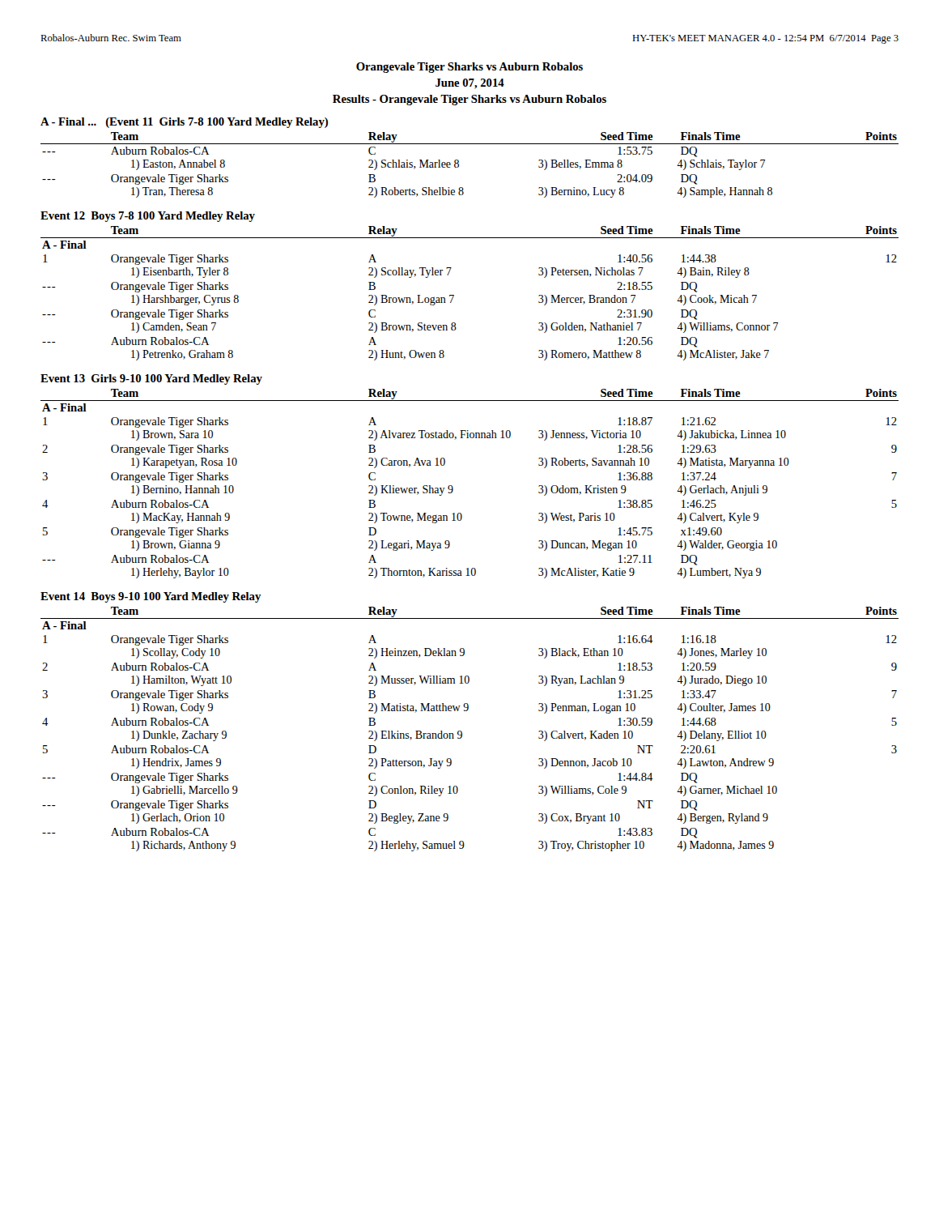Robalos-Auburn Rec. Swim Team
HY-TEK's MEET MANAGER 4.0 - 12:54 PM 6/7/2014 Page 3
Orangevale Tiger Sharks vs Auburn Robalos
June 07, 2014
Results - Orangevale Tiger Sharks vs Auburn Robalos
A - Final ... (Event 11 Girls 7-8 100 Yard Medley Relay)
| | Team | Relay | Seed Time | Finals Time | Points |
| --- | --- | --- | --- | --- | --- |
| --- | Auburn Robalos-CA | C | 1:53.75 | DQ | |
| | 1) Easton, Annabel 8 | 2) Schlais, Marlee 8 | 3) Belles, Emma 8 | 4) Schlais, Taylor 7 |
| --- | Orangevale Tiger Sharks | B | 2:04.09 | DQ | |
| | 1) Tran, Theresa 8 | 2) Roberts, Shelbie 8 | 3) Bernino, Lucy 8 | 4) Sample, Hannah 8 |
Event 12 Boys 7-8 100 Yard Medley Relay
| | Team | Relay | Seed Time | Finals Time | Points |
| --- | --- | --- | --- | --- | --- |
| A - Final |
| 1 | Orangevale Tiger Sharks | A | 1:40.56 | 1:44.38 | 12 |
| | 1) Eisenbarth, Tyler 8 | 2) Scollay, Tyler 7 | 3) Petersen, Nicholas 7 | 4) Bain, Riley 8 |
| --- | Orangevale Tiger Sharks | B | 2:18.55 | DQ | |
| | 1) Harshbarger, Cyrus 8 | 2) Brown, Logan 7 | 3) Mercer, Brandon 7 | 4) Cook, Micah 7 |
| --- | Orangevale Tiger Sharks | C | 2:31.90 | DQ | |
| | 1) Camden, Sean 7 | 2) Brown, Steven 8 | 3) Golden, Nathaniel 7 | 4) Williams, Connor 7 |
| --- | Auburn Robalos-CA | A | 1:20.56 | DQ | |
| | 1) Petrenko, Graham 8 | 2) Hunt, Owen 8 | 3) Romero, Matthew 8 | 4) McAlister, Jake 7 |
Event 13 Girls 9-10 100 Yard Medley Relay
| | Team | Relay | Seed Time | Finals Time | Points |
| --- | --- | --- | --- | --- | --- |
| A - Final |
| 1 | Orangevale Tiger Sharks | A | 1:18.87 | 1:21.62 | 12 |
| | 1) Brown, Sara 10 | 2) Alvarez Tostado, Fionnah 10 | 3) Jenness, Victoria 10 | 4) Jakubicka, Linnea 10 |
| 2 | Orangevale Tiger Sharks | B | 1:28.56 | 1:29.63 | 9 |
| | 1) Karapetyan, Rosa 10 | 2) Caron, Ava 10 | 3) Roberts, Savannah 10 | 4) Matista, Maryanna 10 |
| 3 | Orangevale Tiger Sharks | C | 1:36.88 | 1:37.24 | 7 |
| | 1) Bernino, Hannah 10 | 2) Kliewer, Shay 9 | 3) Odom, Kristen 9 | 4) Gerlach, Anjuli 9 |
| 4 | Auburn Robalos-CA | B | 1:38.85 | 1:46.25 | 5 |
| | 1) MacKay, Hannah 9 | 2) Towne, Megan 10 | 3) West, Paris 10 | 4) Calvert, Kyle 9 |
| 5 | Orangevale Tiger Sharks | D | 1:45.75 | x1:49.60 | |
| | 1) Brown, Gianna 9 | 2) Legari, Maya 9 | 3) Duncan, Megan 10 | 4) Walder, Georgia 10 |
| --- | Auburn Robalos-CA | A | 1:27.11 | DQ | |
| | 1) Herlehy, Baylor 10 | 2) Thornton, Karissa 10 | 3) McAlister, Katie 9 | 4) Lumbert, Nya 9 |
Event 14 Boys 9-10 100 Yard Medley Relay
| | Team | Relay | Seed Time | Finals Time | Points |
| --- | --- | --- | --- | --- | --- |
| A - Final |
| 1 | Orangevale Tiger Sharks | A | 1:16.64 | 1:16.18 | 12 |
| | 1) Scollay, Cody 10 | 2) Heinzen, Deklan 9 | 3) Black, Ethan 10 | 4) Jones, Marley 10 |
| 2 | Auburn Robalos-CA | A | 1:18.53 | 1:20.59 | 9 |
| | 1) Hamilton, Wyatt 10 | 2) Musser, William 10 | 3) Ryan, Lachlan 9 | 4) Jurado, Diego 10 |
| 3 | Orangevale Tiger Sharks | B | 1:31.25 | 1:33.47 | 7 |
| | 1) Rowan, Cody 9 | 2) Matista, Matthew 9 | 3) Penman, Logan 10 | 4) Coulter, James 10 |
| 4 | Auburn Robalos-CA | B | 1:30.59 | 1:44.68 | 5 |
| | 1) Dunkle, Zachary 9 | 2) Elkins, Brandon 9 | 3) Calvert, Kaden 10 | 4) Delany, Elliot 10 |
| 5 | Auburn Robalos-CA | D | NT | 2:20.61 | 3 |
| | 1) Hendrix, James 9 | 2) Patterson, Jay 9 | 3) Dennon, Jacob 10 | 4) Lawton, Andrew 9 |
| --- | Orangevale Tiger Sharks | C | 1:44.84 | DQ | |
| | 1) Gabrielli, Marcello 9 | 2) Conlon, Riley 10 | 3) Williams, Cole 9 | 4) Garner, Michael 10 |
| --- | Orangevale Tiger Sharks | D | NT | DQ | |
| | 1) Gerlach, Orion 10 | 2) Begley, Zane 9 | 3) Cox, Bryant 10 | 4) Bergen, Ryland 9 |
| --- | Auburn Robalos-CA | C | 1:43.83 | DQ | |
| | 1) Richards, Anthony 9 | 2) Herlehy, Samuel 9 | 3) Troy, Christopher 10 | 4) Madonna, James 9 |